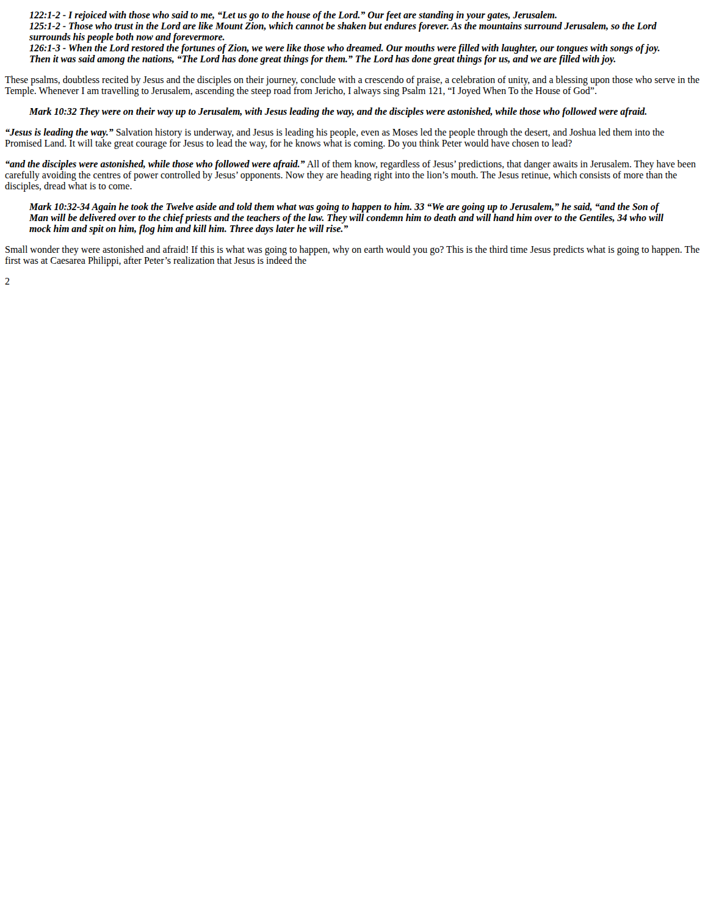122:1-2 - I rejoiced with those who said to me, “Let us go to the house of the Lord.” Our feet are standing in your gates, Jerusalem.
125:1-2 - Those who trust in the Lord are like Mount Zion, which cannot be shaken but endures forever. As the mountains surround Jerusalem, so the Lord surrounds his people both now and forevermore.
126:1-3 - When the Lord restored the fortunes of Zion, we were like those who dreamed. Our mouths were filled with laughter, our tongues with songs of joy. Then it was said among the nations, “The Lord has done great things for them.” The Lord has done great things for us, and we are filled with joy.
These psalms, doubtless recited by Jesus and the disciples on their journey, conclude with a crescendo of praise, a celebration of unity, and a blessing upon those who serve in the Temple. Whenever I am travelling to Jerusalem, ascending the steep road from Jericho, I always sing Psalm 121, “I Joyed When To the House of God”.
Mark 10:32 They were on their way up to Jerusalem, with Jesus leading the way, and the disciples were astonished, while those who followed were afraid.
“Jesus is leading the way.” Salvation history is underway, and Jesus is leading his people, even as Moses led the people through the desert, and Joshua led them into the Promised Land. It will take great courage for Jesus to lead the way, for he knows what is coming. Do you think Peter would have chosen to lead?
“and the disciples were astonished, while those who followed were afraid.” All of them know, regardless of Jesus’ predictions, that danger awaits in Jerusalem. They have been carefully avoiding the centres of power controlled by Jesus’ opponents. Now they are heading right into the lion’s mouth. The Jesus retinue, which consists of more than the disciples, dread what is to come.
Mark 10:32-34 Again he took the Twelve aside and told them what was going to happen to him. 33 “We are going up to Jerusalem,” he said, “and the Son of Man will be delivered over to the chief priests and the teachers of the law. They will condemn him to death and will hand him over to the Gentiles, 34 who will mock him and spit on him, flog him and kill him. Three days later he will rise.”
Small wonder they were astonished and afraid! If this is what was going to happen, why on earth would you go? This is the third time Jesus predicts what is going to happen. The first was at Caesarea Philippi, after Peter’s realization that Jesus is indeed the
2